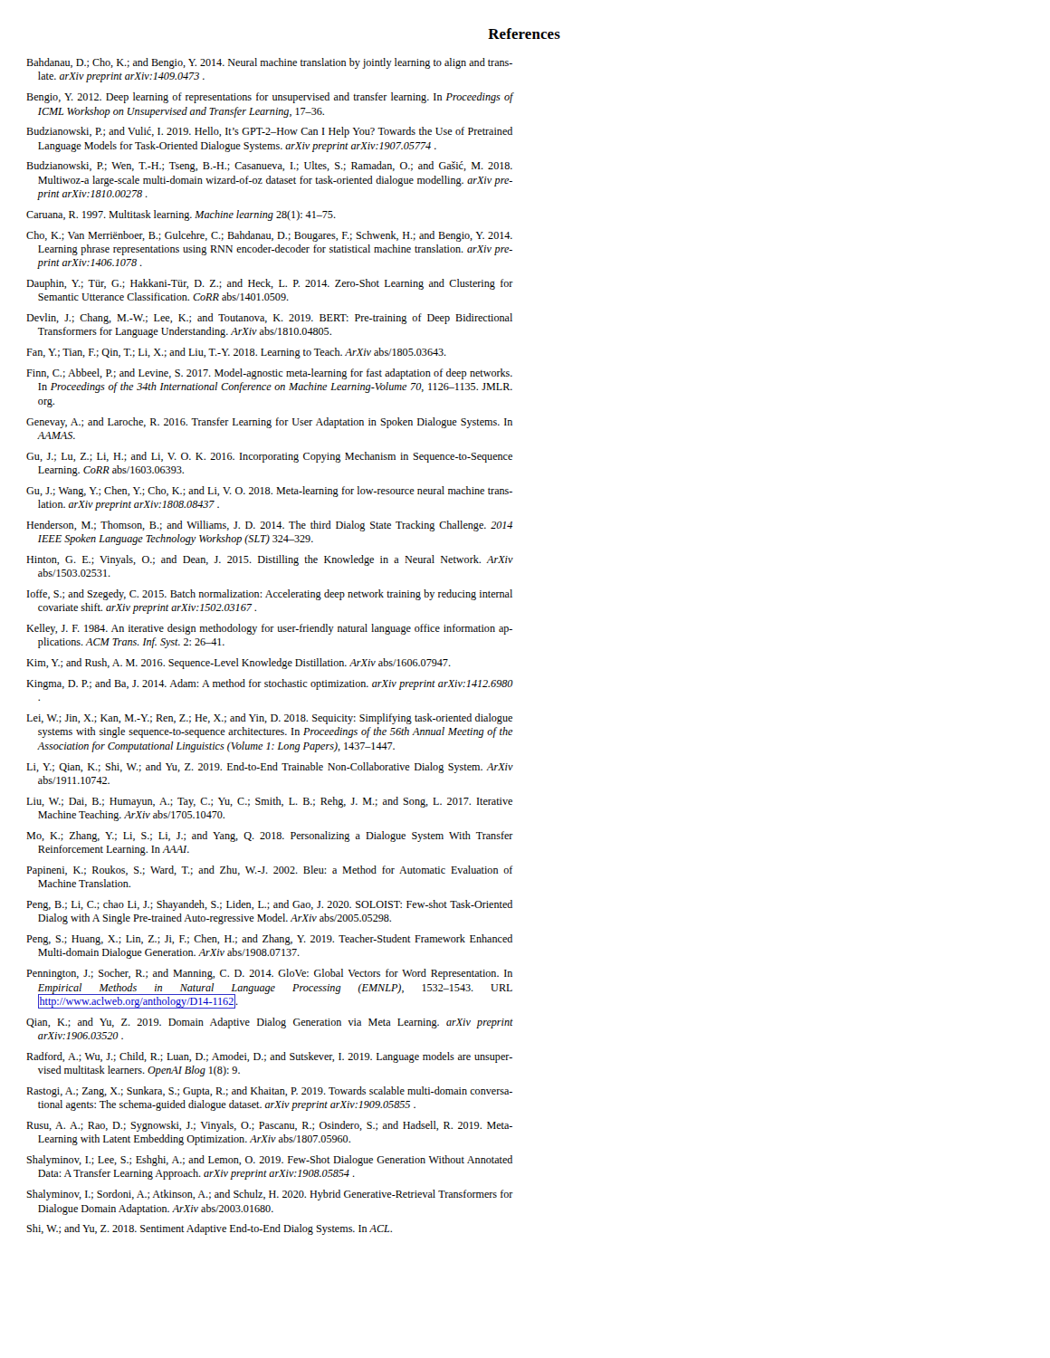References
Bahdanau, D.; Cho, K.; and Bengio, Y. 2014. Neural machine translation by jointly learning to align and translate. arXiv preprint arXiv:1409.0473 .
Bengio, Y. 2012. Deep learning of representations for unsupervised and transfer learning. In Proceedings of ICML Workshop on Unsupervised and Transfer Learning, 17–36.
Budzianowski, P.; and Vulić, I. 2019. Hello, It’s GPT-2–How Can I Help You? Towards the Use of Pretrained Language Models for Task-Oriented Dialogue Systems. arXiv preprint arXiv:1907.05774 .
Budzianowski, P.; Wen, T.-H.; Tseng, B.-H.; Casanueva, I.; Ultes, S.; Ramadan, O.; and Gašić, M. 2018. Multiwoz-a large-scale multi-domain wizard-of-oz dataset for task-oriented dialogue modelling. arXiv preprint arXiv:1810.00278 .
Caruana, R. 1997. Multitask learning. Machine learning 28(1): 41–75.
Cho, K.; Van Merriënboer, B.; Gulcehre, C.; Bahdanau, D.; Bougares, F.; Schwenk, H.; and Bengio, Y. 2014. Learning phrase representations using RNN encoder-decoder for statistical machine translation. arXiv preprint arXiv:1406.1078 .
Dauphin, Y.; Tür, G.; Hakkani-Tür, D. Z.; and Heck, L. P. 2014. Zero-Shot Learning and Clustering for Semantic Utterance Classification. CoRR abs/1401.0509.
Devlin, J.; Chang, M.-W.; Lee, K.; and Toutanova, K. 2019. BERT: Pre-training of Deep Bidirectional Transformers for Language Understanding. ArXiv abs/1810.04805.
Fan, Y.; Tian, F.; Qin, T.; Li, X.; and Liu, T.-Y. 2018. Learning to Teach. ArXiv abs/1805.03643.
Finn, C.; Abbeel, P.; and Levine, S. 2017. Model-agnostic meta-learning for fast adaptation of deep networks. In Proceedings of the 34th International Conference on Machine Learning-Volume 70, 1126–1135. JMLR. org.
Genevay, A.; and Laroche, R. 2016. Transfer Learning for User Adaptation in Spoken Dialogue Systems. In AAMAS.
Gu, J.; Lu, Z.; Li, H.; and Li, V. O. K. 2016. Incorporating Copying Mechanism in Sequence-to-Sequence Learning. CoRR abs/1603.06393.
Gu, J.; Wang, Y.; Chen, Y.; Cho, K.; and Li, V. O. 2018. Meta-learning for low-resource neural machine translation. arXiv preprint arXiv:1808.08437 .
Henderson, M.; Thomson, B.; and Williams, J. D. 2014. The third Dialog State Tracking Challenge. 2014 IEEE Spoken Language Technology Workshop (SLT) 324–329.
Hinton, G. E.; Vinyals, O.; and Dean, J. 2015. Distilling the Knowledge in a Neural Network. ArXiv abs/1503.02531.
Ioffe, S.; and Szegedy, C. 2015. Batch normalization: Accelerating deep network training by reducing internal covariate shift. arXiv preprint arXiv:1502.03167 .
Kelley, J. F. 1984. An iterative design methodology for user-friendly natural language office information applications. ACM Trans. Inf. Syst. 2: 26–41.
Kim, Y.; and Rush, A. M. 2016. Sequence-Level Knowledge Distillation. ArXiv abs/1606.07947.
Kingma, D. P.; and Ba, J. 2014. Adam: A method for stochastic optimization. arXiv preprint arXiv:1412.6980 .
Lei, W.; Jin, X.; Kan, M.-Y.; Ren, Z.; He, X.; and Yin, D. 2018. Sequicity: Simplifying task-oriented dialogue systems with single sequence-to-sequence architectures. In Proceedings of the 56th Annual Meeting of the Association for Computational Linguistics (Volume 1: Long Papers), 1437–1447.
Li, Y.; Qian, K.; Shi, W.; and Yu, Z. 2019. End-to-End Trainable Non-Collaborative Dialog System. ArXiv abs/1911.10742.
Liu, W.; Dai, B.; Humayun, A.; Tay, C.; Yu, C.; Smith, L. B.; Rehg, J. M.; and Song, L. 2017. Iterative Machine Teaching. ArXiv abs/1705.10470.
Mo, K.; Zhang, Y.; Li, S.; Li, J.; and Yang, Q. 2018. Personalizing a Dialogue System With Transfer Reinforcement Learning. In AAAI.
Papineni, K.; Roukos, S.; Ward, T.; and Zhu, W.-J. 2002. Bleu: a Method for Automatic Evaluation of Machine Translation.
Peng, B.; Li, C.; chao Li, J.; Shayandeh, S.; Liden, L.; and Gao, J. 2020. SOLOIST: Few-shot Task-Oriented Dialog with A Single Pre-trained Auto-regressive Model. ArXiv abs/2005.05298.
Peng, S.; Huang, X.; Lin, Z.; Ji, F.; Chen, H.; and Zhang, Y. 2019. Teacher-Student Framework Enhanced Multi-domain Dialogue Generation. ArXiv abs/1908.07137.
Pennington, J.; Socher, R.; and Manning, C. D. 2014. GloVe: Global Vectors for Word Representation. In Empirical Methods in Natural Language Processing (EMNLP), 1532–1543. URL http://www.aclweb.org/anthology/D14-1162.
Qian, K.; and Yu, Z. 2019. Domain Adaptive Dialog Generation via Meta Learning. arXiv preprint arXiv:1906.03520 .
Radford, A.; Wu, J.; Child, R.; Luan, D.; Amodei, D.; and Sutskever, I. 2019. Language models are unsupervised multitask learners. OpenAI Blog 1(8): 9.
Rastogi, A.; Zang, X.; Sunkara, S.; Gupta, R.; and Khaitan, P. 2019. Towards scalable multi-domain conversational agents: The schema-guided dialogue dataset. arXiv preprint arXiv:1909.05855 .
Rusu, A. A.; Rao, D.; Sygnowski, J.; Vinyals, O.; Pascanu, R.; Osindero, S.; and Hadsell, R. 2019. Meta-Learning with Latent Embedding Optimization. ArXiv abs/1807.05960.
Shalyminov, I.; Lee, S.; Eshghi, A.; and Lemon, O. 2019. Few-Shot Dialogue Generation Without Annotated Data: A Transfer Learning Approach. arXiv preprint arXiv:1908.05854 .
Shalyminov, I.; Sordoni, A.; Atkinson, A.; and Schulz, H. 2020. Hybrid Generative-Retrieval Transformers for Dialogue Domain Adaptation. ArXiv abs/2003.01680.
Shi, W.; and Yu, Z. 2018. Sentiment Adaptive End-to-End Dialog Systems. In ACL.